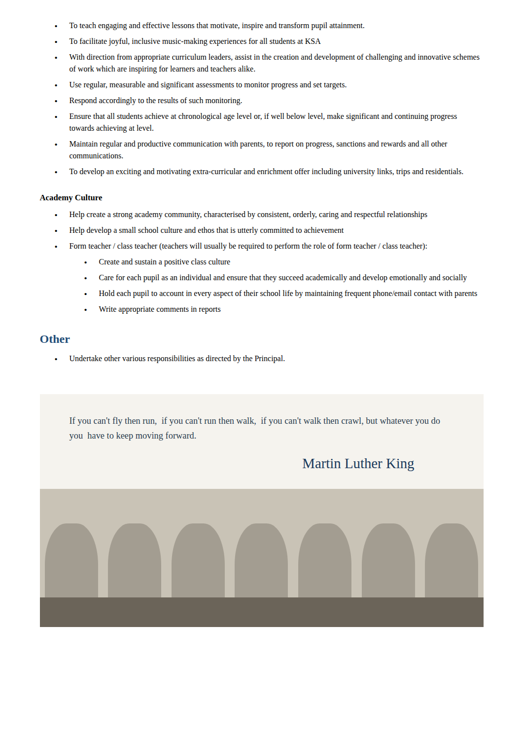To teach engaging and effective lessons that motivate, inspire and transform pupil attainment.
To facilitate joyful, inclusive music-making experiences for all students at KSA
With direction from appropriate curriculum leaders, assist in the creation and development of challenging and innovative schemes of work which are inspiring for learners and teachers alike.
Use regular, measurable and significant assessments to monitor progress and set targets.
Respond accordingly to the results of such monitoring.
Ensure that all students achieve at chronological age level or, if well below level, make significant and continuing progress towards achieving at level.
Maintain regular and productive communication with parents, to report on progress, sanctions and rewards and all other communications.
To develop an exciting and motivating extra-curricular and enrichment offer including university links, trips and residentials.
Academy Culture
Help create a strong academy community, characterised by consistent, orderly, caring and respectful relationships
Help develop a small school culture and ethos that is utterly committed to achievement
Form teacher / class teacher (teachers will usually be required to perform the role of form teacher / class teacher):
Create and sustain a positive class culture
Care for each pupil as an individual and ensure that they succeed academically and develop emotionally and socially
Hold each pupil to account in every aspect of their school life by maintaining frequent phone/email contact with parents
Write appropriate comments in reports
Other
Undertake other various responsibilities as directed by the Principal.
If you can't fly then run, if you can't run then walk, if you can't walk then crawl, but whatever you do you have to keep moving forward.
Martin Luther King